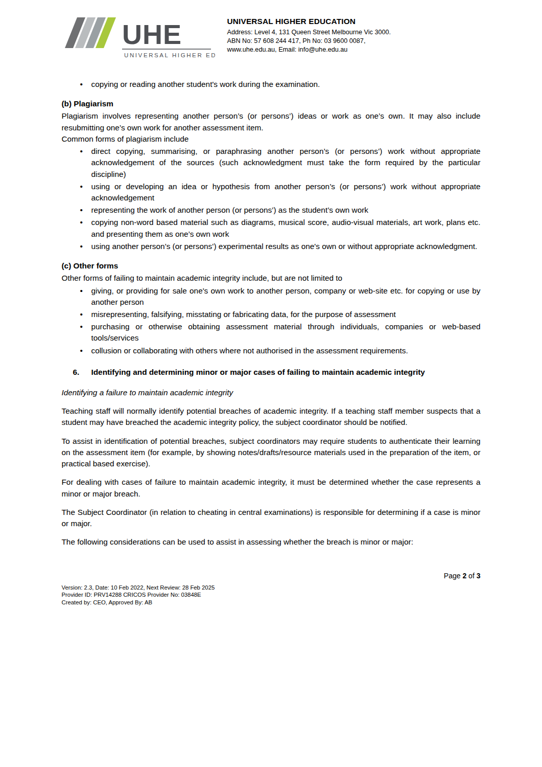UHE UNIVERSAL HIGHER EDUCATION
UNIVERSAL HIGHER EDUCATION
Address: Level 4, 131 Queen Street Melbourne Vic 3000.
ABN No: 57 608 244 417, Ph No: 03 9600 0087,
www.uhe.edu.au, Email: info@uhe.edu.au
copying or reading another student's work during the examination.
(b) Plagiarism
Plagiarism involves representing another person’s (or persons’) ideas or work as one’s own. It may also include resubmitting one’s own work for another assessment item.
Common forms of plagiarism include
direct copying, summarising, or paraphrasing another person’s (or persons’) work without appropriate acknowledgement of the sources (such acknowledgment must take the form required by the particular discipline)
using or developing an idea or hypothesis from another person’s (or persons’) work without appropriate acknowledgement
representing the work of another person (or persons’) as the student’s own work
copying non-word based material such as diagrams, musical score, audio-visual materials, art work, plans etc. and presenting them as one’s own work
using another person’s (or persons’) experimental results as one's own or without appropriate acknowledgment.
(c) Other forms
Other forms of failing to maintain academic integrity include, but are not limited to
giving, or providing for sale one's own work to another person, company or web-site etc. for copying or use by another person
misrepresenting, falsifying, misstating or fabricating data, for the purpose of assessment
purchasing or otherwise obtaining assessment material through individuals, companies or web-based tools/services
collusion or collaborating with others where not authorised in the assessment requirements.
Identifying and determining minor or major cases of failing to maintain academic integrity
Identifying a failure to maintain academic integrity
Teaching staff will normally identify potential breaches of academic integrity. If a teaching staff member suspects that a student may have breached the academic integrity policy, the subject coordinator should be notified.
To assist in identification of potential breaches, subject coordinators may require students to authenticate their learning on the assessment item (for example, by showing notes/drafts/resource materials used in the preparation of the item, or practical based exercise).
For dealing with cases of failure to maintain academic integrity, it must be determined whether the case represents a minor or major breach.
The Subject Coordinator (in relation to cheating in central examinations) is responsible for determining if a case is minor or major.
The following considerations can be used to assist in assessing whether the breach is minor or major:
Page 2 of 3
Version: 2.3, Date: 10 Feb 2022, Next Review: 28 Feb 2025
Provider ID: PRV14288 CRICOS Provider No: 03848E
Created by: CEO, Approved By: AB